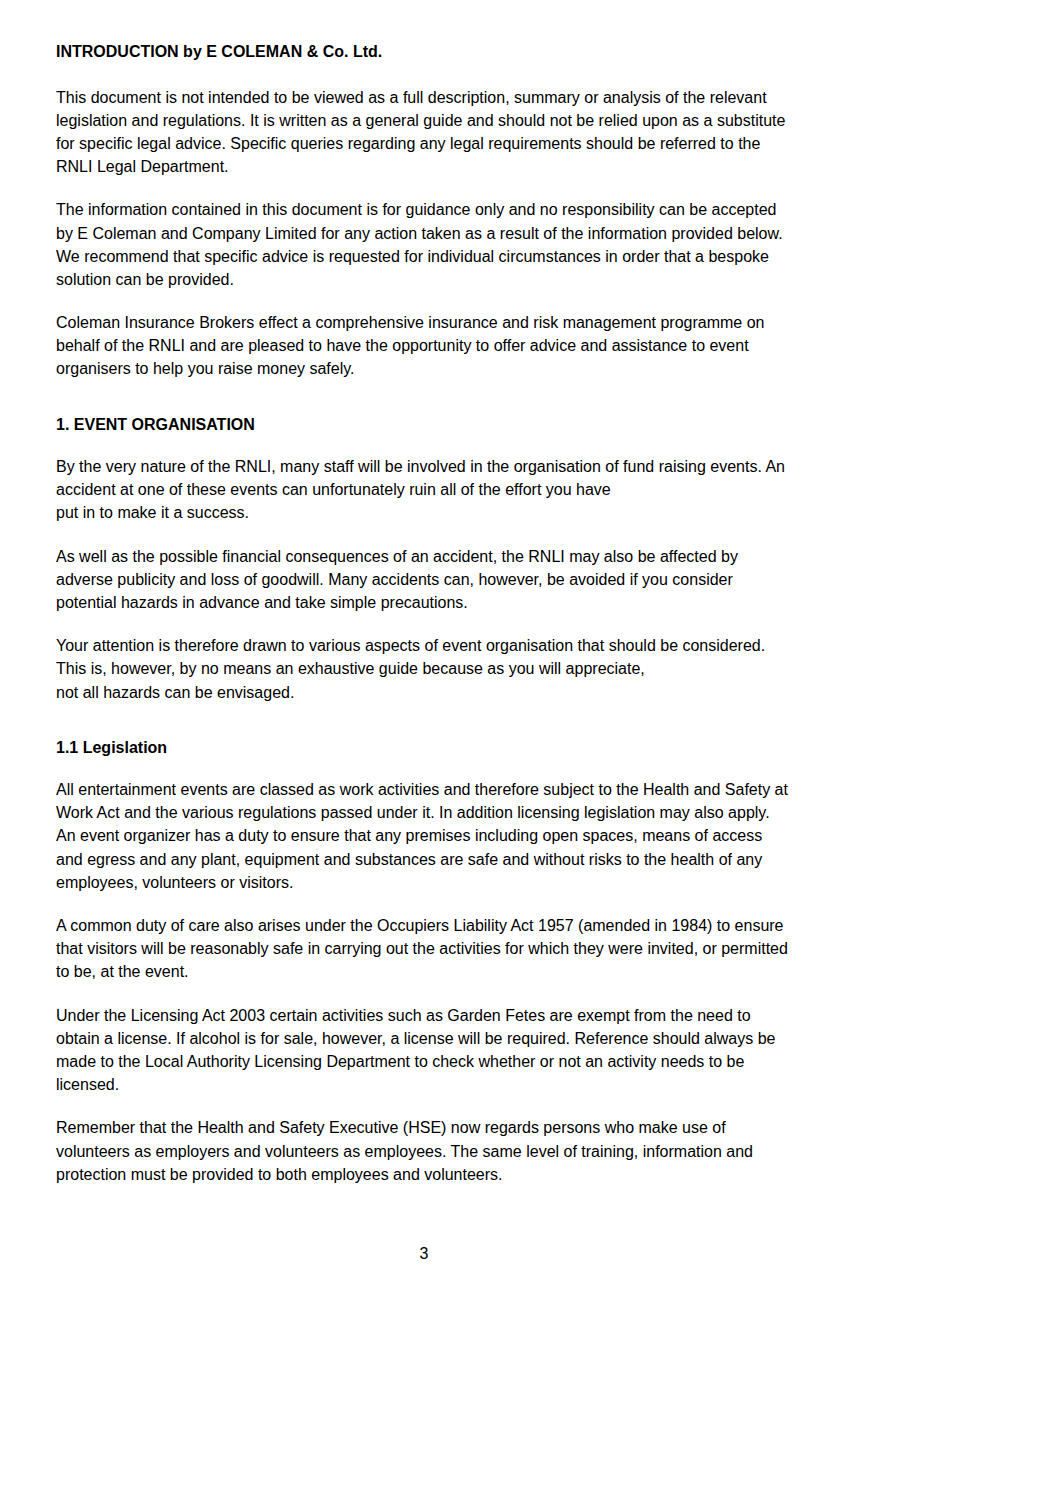INTRODUCTION by E COLEMAN & Co. Ltd.
This document is not intended to be viewed as a full description, summary or analysis of the relevant legislation and regulations. It is written as a general guide and should not be relied upon as a substitute for specific legal advice. Specific queries regarding any legal requirements should be referred to the RNLI Legal Department.
The information contained in this document is for guidance only and no responsibility can be accepted by E Coleman and Company Limited for any action taken as a result of the information provided below. We recommend that specific advice is requested for individual circumstances in order that a bespoke solution can be provided.
Coleman Insurance Brokers effect a comprehensive insurance and risk management programme on behalf of the RNLI and are pleased to have the opportunity to offer advice and assistance to event organisers to help you raise money safely.
1. EVENT ORGANISATION
By the very nature of the RNLI, many staff will be involved in the organisation of fund raising events. An accident at one of these events can unfortunately ruin all of the effort you have
put in to make it a success.
As well as the possible financial consequences of an accident, the RNLI may also be affected by adverse publicity and loss of goodwill. Many accidents can, however, be avoided if you consider potential hazards in advance and take simple precautions.
Your attention is therefore drawn to various aspects of event organisation that should be considered. This is, however, by no means an exhaustive guide because as you will appreciate,
not all hazards can be envisaged.
1.1 Legislation
All entertainment events are classed as work activities and therefore subject to the Health and Safety at Work Act and the various regulations passed under it. In addition licensing legislation may also apply. An event organizer has a duty to ensure that any premises including open spaces, means of access and egress and any plant, equipment and substances are safe and without risks to the health of any employees, volunteers or visitors.
A common duty of care also arises under the Occupiers Liability Act 1957 (amended in 1984) to ensure that visitors will be reasonably safe in carrying out the activities for which they were invited, or permitted to be, at the event.
Under the Licensing Act 2003 certain activities such as Garden Fetes are exempt from the need to obtain a license. If alcohol is for sale, however, a license will be required. Reference should always be made to the Local Authority Licensing Department to check whether or not an activity needs to be licensed.
Remember that the Health and Safety Executive (HSE) now regards persons who make use of volunteers as employers and volunteers as employees. The same level of training, information and protection must be provided to both employees and volunteers.
3